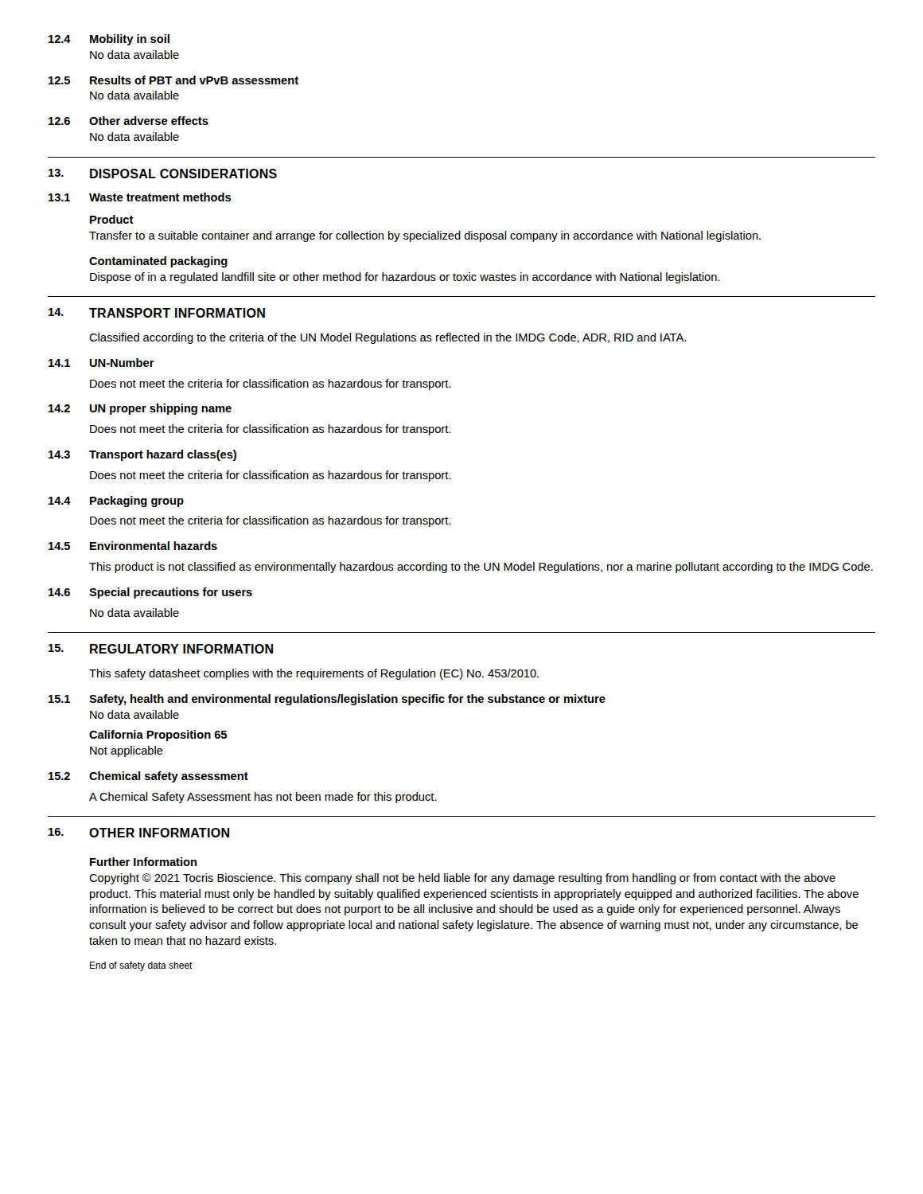12.4
Mobility in soil
No data available
12.5
Results of PBT and vPvB assessment
No data available
12.6
Other adverse effects
No data available
13.
DISPOSAL CONSIDERATIONS
13.1
Waste treatment methods
Product
Transfer to a suitable container and arrange for collection by specialized disposal company in accordance with National legislation.
Contaminated packaging
Dispose of in a regulated landfill site or other method for hazardous or toxic wastes in accordance with National legislation.
14.
TRANSPORT INFORMATION
Classified according to the criteria of the UN Model Regulations as reflected in the IMDG Code, ADR, RID and IATA.
14.1
UN-Number
Does not meet the criteria for classification as hazardous for transport.
14.2
UN proper shipping name
Does not meet the criteria for classification as hazardous for transport.
14.3
Transport hazard class(es)
Does not meet the criteria for classification as hazardous for transport.
14.4
Packaging group
Does not meet the criteria for classification as hazardous for transport.
14.5
Environmental hazards
This product is not classified as environmentally hazardous according to the UN Model Regulations, nor a marine pollutant according to the IMDG Code.
14.6
Special precautions for users
No data available
15.
REGULATORY INFORMATION
This safety datasheet complies with the requirements of Regulation (EC) No. 453/2010.
15.1
Safety, health and environmental regulations/legislation specific for the substance or mixture
No data available
California Proposition 65
Not applicable
15.2
Chemical safety assessment
A Chemical Safety Assessment has not been made for this product.
16.
OTHER INFORMATION
Further Information
Copyright © 2021 Tocris Bioscience. This company shall not be held liable for any damage resulting from handling or from contact with the above product. This material must only be handled by suitably qualified experienced scientists in appropriately equipped and authorized facilities. The above information is believed to be correct but does not purport to be all inclusive and should be used as a guide only for experienced personnel. Always consult your safety advisor and follow appropriate local and national safety legislature. The absence of warning must not, under any circumstance, be taken to mean that no hazard exists.
End of safety data sheet